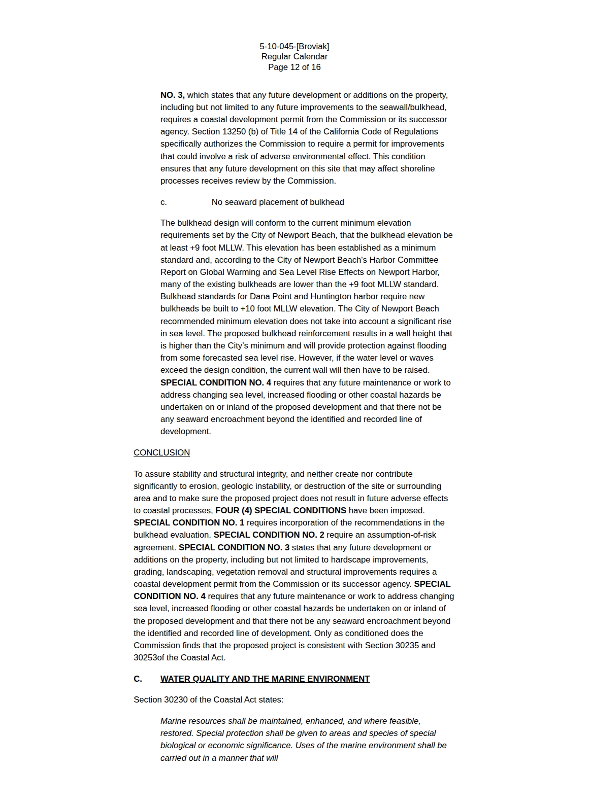5-10-045-[Broviak]
Regular Calendar
Page 12 of 16
NO. 3, which states that any future development or additions on the property, including but not limited to any future improvements to the seawall/bulkhead, requires a coastal development permit from the Commission or its successor agency. Section 13250 (b) of Title 14 of the California Code of Regulations specifically authorizes the Commission to require a permit for improvements that could involve a risk of adverse environmental effect. This condition ensures that any future development on this site that may affect shoreline processes receives review by the Commission.
c.
No seaward placement of bulkhead
The bulkhead design will conform to the current minimum elevation requirements set by the City of Newport Beach, that the bulkhead elevation be at least +9 foot MLLW. This elevation has been established as a minimum standard and, according to the City of Newport Beach's Harbor Committee Report on Global Warming and Sea Level Rise Effects on Newport Harbor, many of the existing bulkheads are lower than the +9 foot MLLW standard. Bulkhead standards for Dana Point and Huntington harbor require new bulkheads be built to +10 foot MLLW elevation. The City of Newport Beach recommended minimum elevation does not take into account a significant rise in sea level. The proposed bulkhead reinforcement results in a wall height that is higher than the City’s minimum and will provide protection against flooding from some forecasted sea level rise. However, if the water level or waves exceed the design condition, the current wall will then have to be raised. SPECIAL CONDITION NO. 4 requires that any future maintenance or work to address changing sea level, increased flooding or other coastal hazards be undertaken on or inland of the proposed development and that there not be any seaward encroachment beyond the identified and recorded line of development.
CONCLUSION
To assure stability and structural integrity, and neither create nor contribute significantly to erosion, geologic instability, or destruction of the site or surrounding area and to make sure the proposed project does not result in future adverse effects to coastal processes, FOUR (4) SPECIAL CONDITIONS have been imposed. SPECIAL CONDITION NO. 1 requires incorporation of the recommendations in the bulkhead evaluation. SPECIAL CONDITION NO. 2 require an assumption-of-risk agreement. SPECIAL CONDITION NO. 3 states that any future development or additions on the property, including but not limited to hardscape improvements, grading, landscaping, vegetation removal and structural improvements requires a coastal development permit from the Commission or its successor agency. SPECIAL CONDITION NO. 4 requires that any future maintenance or work to address changing sea level, increased flooding or other coastal hazards be undertaken on or inland of the proposed development and that there not be any seaward encroachment beyond the identified and recorded line of development. Only as conditioned does the Commission finds that the proposed project is consistent with Section 30235 and 30253of the Coastal Act.
C.
WATER QUALITY AND THE MARINE ENVIRONMENT
Section 30230 of the Coastal Act states:
Marine resources shall be maintained, enhanced, and where feasible, restored. Special protection shall be given to areas and species of special biological or economic significance. Uses of the marine environment shall be carried out in a manner that will